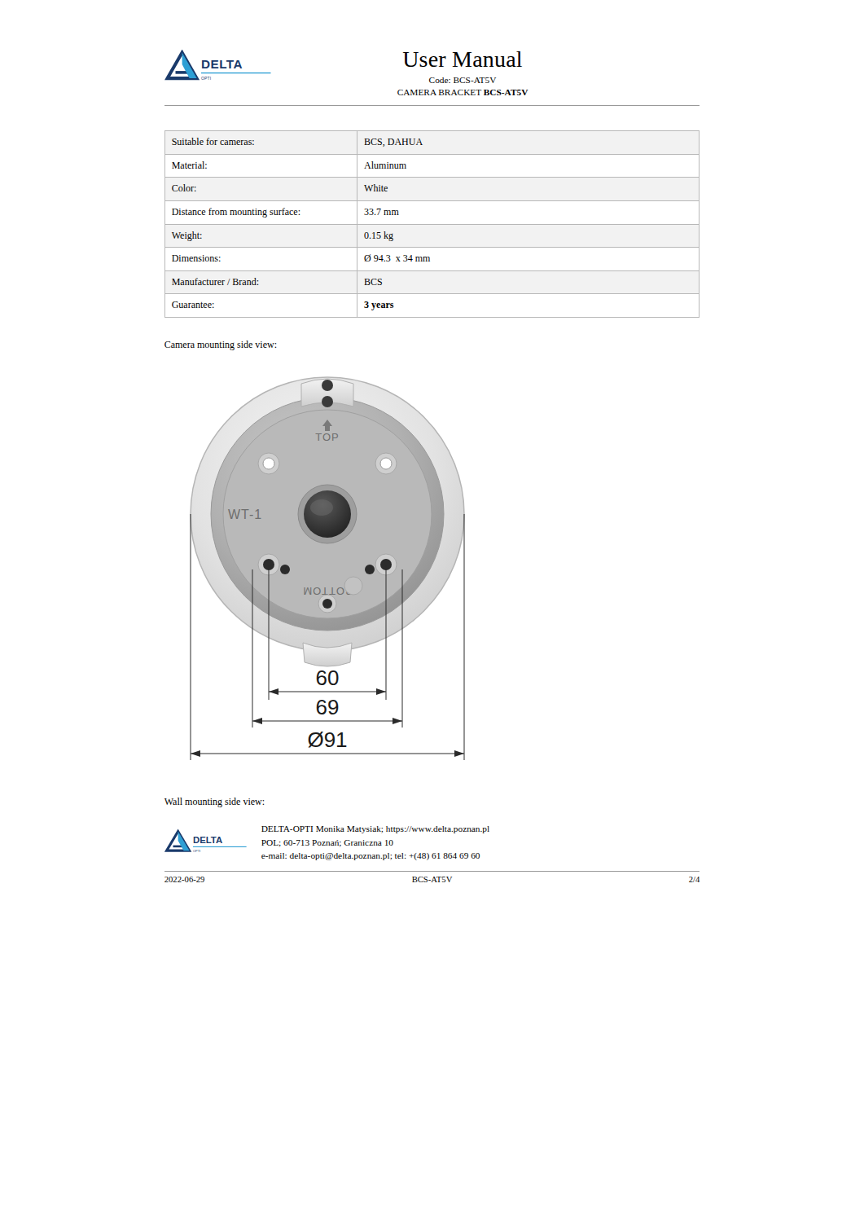DELTA OPTI
User Manual
Code: BCS-AT5V
CAMERA BRACKET BCS-AT5V
| Suitable for cameras: | BCS, DAHUA |
| Material: | Aluminum |
| Color: | White |
| Distance from mounting surface: | 33.7 mm |
| Weight: | 0.15 kg |
| Dimensions: | Ø 94.3 x 34 mm |
| Manufacturer / Brand: | BCS |
| Guarantee: | 3 years |
Camera mounting side view:
TOP BOTTOM WT-1 60 69 Ø91
Wall mounting side view:
DELTA OPTI
DELTA-OPTI Monika Matysiak; https://www.delta.poznan.pl
POL; 60-713 Poznań; Graniczna 10
e-mail: delta-opti@delta.poznan.pl; tel: +(48) 61 864 69 60
2022-06-29 BCS-AT5V 2/4